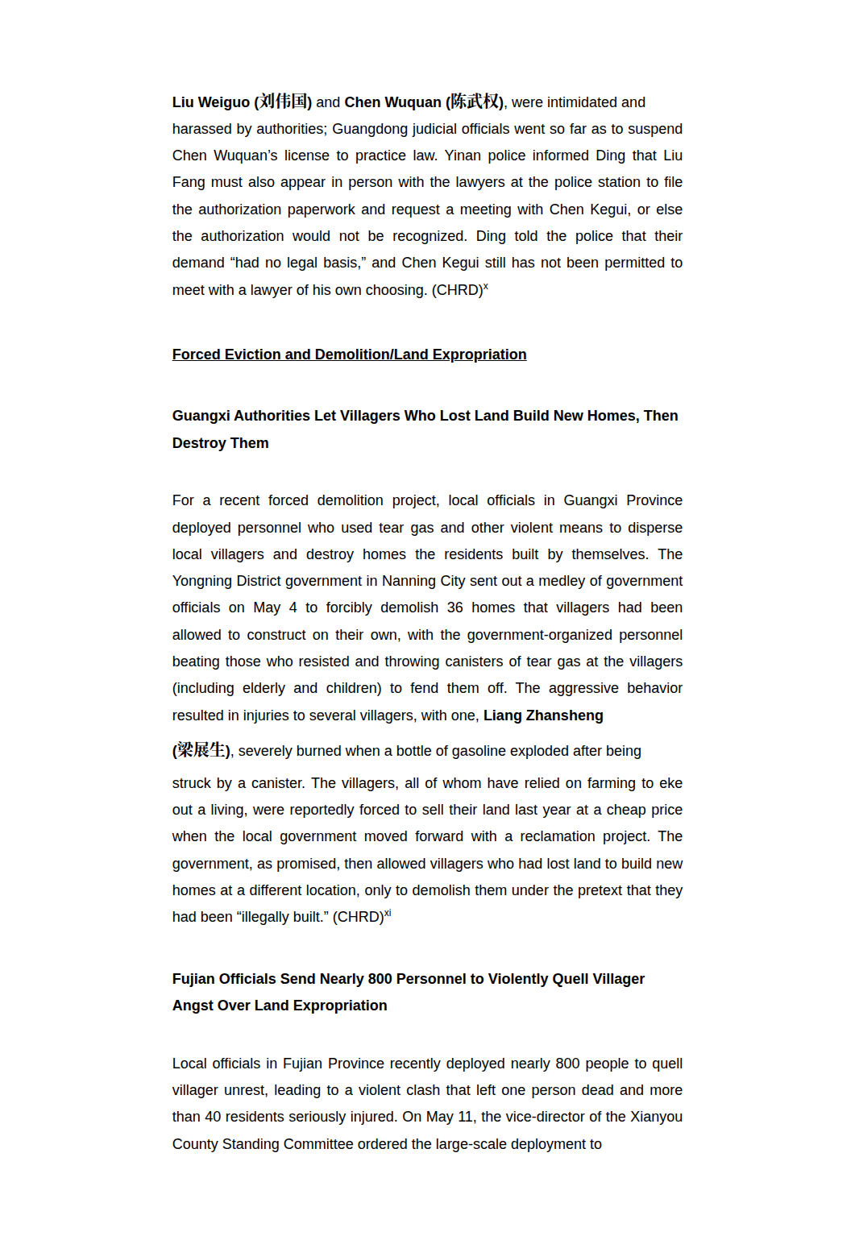Liu Weiguo (刘伟国) and Chen Wuquan (陈武权), were intimidated and
harassed by authorities; Guangdong judicial officials went so far as to suspend Chen Wuquan’s license to practice law. Yinan police informed Ding that Liu Fang must also appear in person with the lawyers at the police station to file the authorization paperwork and request a meeting with Chen Kegui, or else the authorization would not be recognized. Ding told the police that their demand “had no legal basis,” and Chen Kegui still has not been permitted to meet with a lawyer of his own choosing. (CHRD)x
Forced Eviction and Demolition/Land Expropriation
Guangxi Authorities Let Villagers Who Lost Land Build New Homes, Then Destroy Them
For a recent forced demolition project, local officials in Guangxi Province deployed personnel who used tear gas and other violent means to disperse local villagers and destroy homes the residents built by themselves. The Yongning District government in Nanning City sent out a medley of government officials on May 4 to forcibly demolish 36 homes that villagers had been allowed to construct on their own, with the government-organized personnel beating those who resisted and throwing canisters of tear gas at the villagers (including elderly and children) to fend them off. The aggressive behavior resulted in injuries to several villagers, with one, Liang Zhansheng
(梁展生), severely burned when a bottle of gasoline exploded after being
struck by a canister. The villagers, all of whom have relied on farming to eke out a living, were reportedly forced to sell their land last year at a cheap price when the local government moved forward with a reclamation project. The government, as promised, then allowed villagers who had lost land to build new homes at a different location, only to demolish them under the pretext that they had been “illegally built.” (CHRD)xi
Fujian Officials Send Nearly 800 Personnel to Violently Quell Villager Angst Over Land Expropriation
Local officials in Fujian Province recently deployed nearly 800 people to quell villager unrest, leading to a violent clash that left one person dead and more than 40 residents seriously injured. On May 11, the vice-director of the Xianyou County Standing Committee ordered the large-scale deployment to